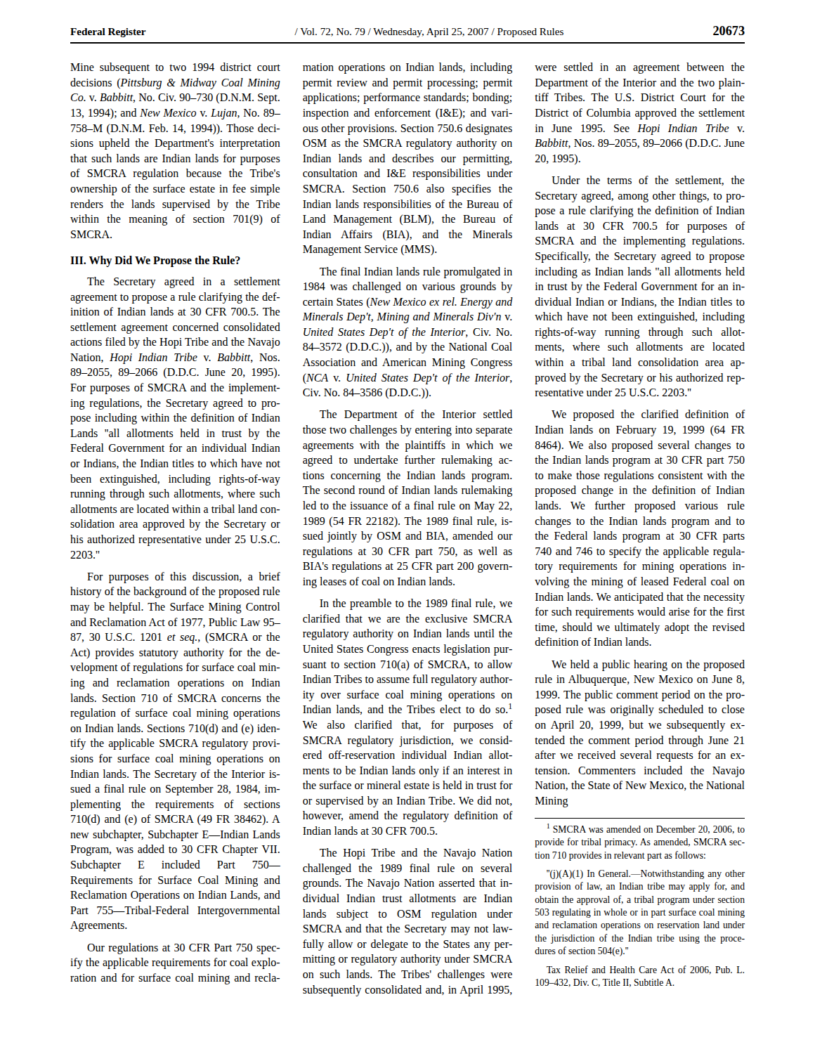Federal Register / Vol. 72, No. 79 / Wednesday, April 25, 2007 / Proposed Rules 20673
Mine subsequent to two 1994 district court decisions (Pittsburg & Midway Coal Mining Co. v. Babbitt, No. Civ. 90–730 (D.N.M. Sept. 13, 1994); and New Mexico v. Lujan, No. 89–758–M (D.N.M. Feb. 14, 1994)). Those decisions upheld the Department's interpretation that such lands are Indian lands for purposes of SMCRA regulation because the Tribe's ownership of the surface estate in fee simple renders the lands supervised by the Tribe within the meaning of section 701(9) of SMCRA.
III. Why Did We Propose the Rule?
The Secretary agreed in a settlement agreement to propose a rule clarifying the definition of Indian lands at 30 CFR 700.5. The settlement agreement concerned consolidated actions filed by the Hopi Tribe and the Navajo Nation, Hopi Indian Tribe v. Babbitt, Nos. 89–2055, 89–2066 (D.D.C. June 20, 1995). For purposes of SMCRA and the implementing regulations, the Secretary agreed to propose including within the definition of Indian Lands ''all allotments held in trust by the Federal Government for an individual Indian or Indians, the Indian titles to which have not been extinguished, including rights-of-way running through such allotments, where such allotments are located within a tribal land consolidation area approved by the Secretary or his authorized representative under 25 U.S.C. 2203.''
For purposes of this discussion, a brief history of the background of the proposed rule may be helpful. The Surface Mining Control and Reclamation Act of 1977, Public Law 95–87, 30 U.S.C. 1201 et seq., (SMCRA or the Act) provides statutory authority for the development of regulations for surface coal mining and reclamation operations on Indian lands. Section 710 of SMCRA concerns the regulation of surface coal mining operations on Indian lands. Sections 710(d) and (e) identify the applicable SMCRA regulatory provisions for surface coal mining operations on Indian lands. The Secretary of the Interior issued a final rule on September 28, 1984, implementing the requirements of sections 710(d) and (e) of SMCRA (49 FR 38462). A new subchapter, Subchapter E—Indian Lands Program, was added to 30 CFR Chapter VII. Subchapter E included Part 750—Requirements for Surface Coal Mining and Reclamation Operations on Indian Lands, and Part 755—Tribal-Federal Intergovernmental Agreements.
Our regulations at 30 CFR Part 750 specify the applicable requirements for coal exploration and for surface coal mining and reclamation operations on Indian lands, including permit review and permit processing; permit applications; performance standards; bonding; inspection and enforcement (I&E); and various other provisions. Section 750.6 designates OSM as the SMCRA regulatory authority on Indian lands and describes our permitting, consultation and I&E responsibilities under SMCRA. Section 750.6 also specifies the Indian lands responsibilities of the Bureau of Land Management (BLM), the Bureau of Indian Affairs (BIA), and the Minerals Management Service (MMS).
The final Indian lands rule promulgated in 1984 was challenged on various grounds by certain States (New Mexico ex rel. Energy and Minerals Dep't, Mining and Minerals Div'n v. United States Dep't of the Interior, Civ. No. 84–3572 (D.D.C.)), and by the National Coal Association and American Mining Congress (NCA v. United States Dep't of the Interior, Civ. No. 84–3586 (D.D.C.)).
The Department of the Interior settled those two challenges by entering into separate agreements with the plaintiffs in which we agreed to undertake further rulemaking actions concerning the Indian lands program. The second round of Indian lands rulemaking led to the issuance of a final rule on May 22, 1989 (54 FR 22182). The 1989 final rule, issued jointly by OSM and BIA, amended our regulations at 30 CFR part 750, as well as BIA's regulations at 25 CFR part 200 governing leases of coal on Indian lands.
In the preamble to the 1989 final rule, we clarified that we are the exclusive SMCRA regulatory authority on Indian lands until the United States Congress enacts legislation pursuant to section 710(a) of SMCRA, to allow Indian Tribes to assume full regulatory authority over surface coal mining operations on Indian lands, and the Tribes elect to do so.1 We also clarified that, for purposes of SMCRA regulatory jurisdiction, we considered off-reservation individual Indian allotments to be Indian lands only if an interest in the surface or mineral estate is held in trust for or supervised by an Indian Tribe. We did not, however, amend the regulatory definition of Indian lands at 30 CFR 700.5.
The Hopi Tribe and the Navajo Nation challenged the 1989 final rule on several grounds. The Navajo Nation asserted that individual Indian trust allotments are Indian lands subject to OSM regulation under SMCRA and that the Secretary may not lawfully allow or delegate to the States any permitting or regulatory authority under SMCRA on such lands. The Tribes' challenges were subsequently consolidated and, in April 1995, were settled in an agreement between the Department of the Interior and the two plaintiff Tribes. The U.S. District Court for the District of Columbia approved the settlement in June 1995. See Hopi Indian Tribe v. Babbitt, Nos. 89–2055, 89–2066 (D.D.C. June 20, 1995).
Under the terms of the settlement, the Secretary agreed, among other things, to propose a rule clarifying the definition of Indian lands at 30 CFR 700.5 for purposes of SMCRA and the implementing regulations. Specifically, the Secretary agreed to propose including as Indian lands ''all allotments held in trust by the Federal Government for an individual Indian or Indians, the Indian titles to which have not been extinguished, including rights-of-way running through such allotments, where such allotments are located within a tribal land consolidation area approved by the Secretary or his authorized representative under 25 U.S.C. 2203.''
We proposed the clarified definition of Indian lands on February 19, 1999 (64 FR 8464). We also proposed several changes to the Indian lands program at 30 CFR part 750 to make those regulations consistent with the proposed change in the definition of Indian lands. We further proposed various rule changes to the Indian lands program and to the Federal lands program at 30 CFR parts 740 and 746 to specify the applicable regulatory requirements for mining operations involving the mining of leased Federal coal on Indian lands. We anticipated that the necessity for such requirements would arise for the first time, should we ultimately adopt the revised definition of Indian lands.
We held a public hearing on the proposed rule in Albuquerque, New Mexico on June 8, 1999. The public comment period on the proposed rule was originally scheduled to close on April 20, 1999, but we subsequently extended the comment period through June 21 after we received several requests for an extension. Commenters included the Navajo Nation, the State of New Mexico, the National Mining
1 SMCRA was amended on December 20, 2006, to provide for tribal primacy. As amended, SMCRA section 710 provides in relevant part as follows:
''(j)(A)(1) In General.—Notwithstanding any other provision of law, an Indian tribe may apply for, and obtain the approval of, a tribal program under section 503 regulating in whole or in part surface coal mining and reclamation operations on reservation land under the jurisdiction of the Indian tribe using the procedures of section 504(e).''
Tax Relief and Health Care Act of 2006, Pub. L. 109–432, Div. C, Title II, Subtitle A.